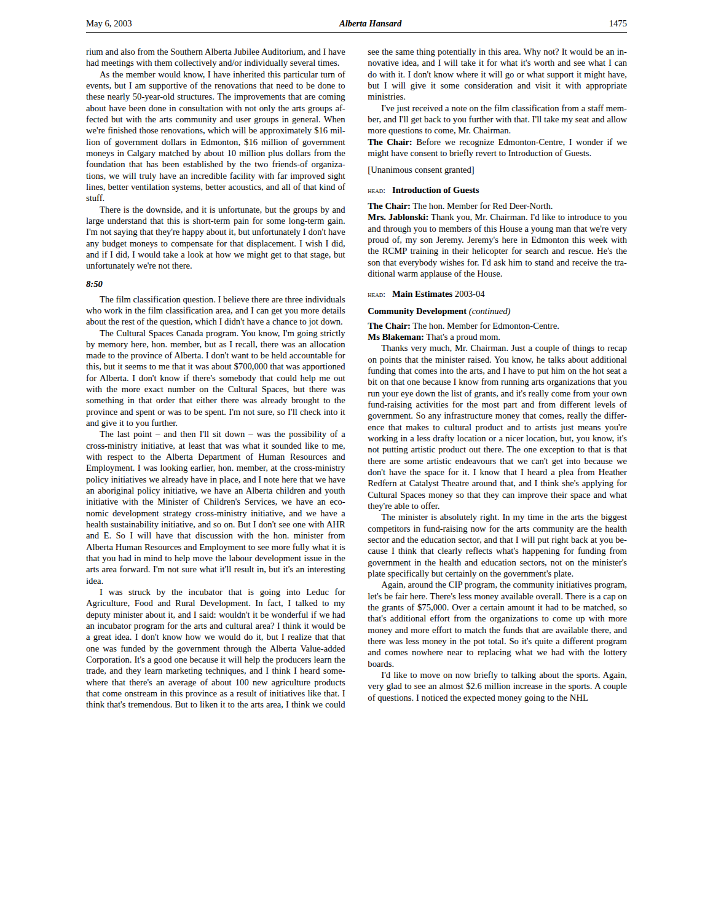May 6, 2003 Alberta Hansard 1475
rium and also from the Southern Alberta Jubilee Auditorium, and I have had meetings with them collectively and/or individually several times.
As the member would know, I have inherited this particular turn of events, but I am supportive of the renovations that need to be done to these nearly 50-year-old structures. The improvements that are coming about have been done in consultation with not only the arts groups affected but with the arts community and user groups in general. When we're finished those renovations, which will be approximately $16 million of government dollars in Edmonton, $16 million of government moneys in Calgary matched by about 10 million plus dollars from the foundation that has been established by the two friends-of organizations, we will truly have an incredible facility with far improved sight lines, better ventilation systems, better acoustics, and all of that kind of stuff.
There is the downside, and it is unfortunate, but the groups by and large understand that this is short-term pain for some long-term gain. I'm not saying that they're happy about it, but unfortunately I don't have any budget moneys to compensate for that displacement. I wish I did, and if I did, I would take a look at how we might get to that stage, but unfortunately we're not there.
8:50
The film classification question. I believe there are three individuals who work in the film classification area, and I can get you more details about the rest of the question, which I didn't have a chance to jot down.
The Cultural Spaces Canada program. You know, I'm going strictly by memory here, hon. member, but as I recall, there was an allocation made to the province of Alberta. I don't want to be held accountable for this, but it seems to me that it was about $700,000 that was apportioned for Alberta. I don't know if there's somebody that could help me out with the more exact number on the Cultural Spaces, but there was something in that order that either there was already brought to the province and spent or was to be spent. I'm not sure, so I'll check into it and give it to you further.
The last point – and then I'll sit down – was the possibility of a cross-ministry initiative, at least that was what it sounded like to me, with respect to the Alberta Department of Human Resources and Employment. I was looking earlier, hon. member, at the cross-ministry policy initiatives we already have in place, and I note here that we have an aboriginal policy initiative, we have an Alberta children and youth initiative with the Minister of Children's Services, we have an economic development strategy cross-ministry initiative, and we have a health sustainability initiative, and so on. But I don't see one with AHR and E. So I will have that discussion with the hon. minister from Alberta Human Resources and Employment to see more fully what it is that you had in mind to help move the labour development issue in the arts area forward. I'm not sure what it'll result in, but it's an interesting idea.
I was struck by the incubator that is going into Leduc for Agriculture, Food and Rural Development. In fact, I talked to my deputy minister about it, and I said: wouldn't it be wonderful if we had an incubator program for the arts and cultural area? I think it would be a great idea. I don't know how we would do it, but I realize that that one was funded by the government through the Alberta Value-added Corporation. It's a good one because it will help the producers learn the trade, and they learn marketing techniques, and I think I heard somewhere that there's an average of about 100 new agriculture products that come onstream in this province as a result of initiatives like that. I think that's tremendous. But to liken it to the arts area, I think we could see the same thing potentially in this area. Why not? It would be an innovative idea, and I will take it for what it's worth and see what I can do with it. I don't know where it will go or what support it might have, but I will give it some consideration and visit it with appropriate ministries.
I've just received a note on the film classification from a staff member, and I'll get back to you further with that. I'll take my seat and allow more questions to come, Mr. Chairman.
The Chair: Before we recognize Edmonton-Centre, I wonder if we might have consent to briefly revert to Introduction of Guests.
[Unanimous consent granted]
head: Introduction of Guests
The Chair: The hon. Member for Red Deer-North.
Mrs. Jablonski: Thank you, Mr. Chairman. I'd like to introduce to you and through you to members of this House a young man that we're very proud of, my son Jeremy. Jeremy's here in Edmonton this week with the RCMP training in their helicopter for search and rescue. He's the son that everybody wishes for. I'd ask him to stand and receive the traditional warm applause of the House.
head: Main Estimates 2003-04
Community Development (continued)
The Chair: The hon. Member for Edmonton-Centre.
Ms Blakeman: That's a proud mom.
Thanks very much, Mr. Chairman. Just a couple of things to recap on points that the minister raised. You know, he talks about additional funding that comes into the arts, and I have to put him on the hot seat a bit on that one because I know from running arts organizations that you run your eye down the list of grants, and it's really come from your own fund-raising activities for the most part and from different levels of government. So any infrastructure money that comes, really the difference that makes to cultural product and to artists just means you're working in a less drafty location or a nicer location, but, you know, it's not putting artistic product out there. The one exception to that is that there are some artistic endeavours that we can't get into because we don't have the space for it. I know that I heard a plea from Heather Redfern at Catalyst Theatre around that, and I think she's applying for Cultural Spaces money so that they can improve their space and what they're able to offer.
The minister is absolutely right. In my time in the arts the biggest competitors in fund-raising now for the arts community are the health sector and the education sector, and that I will put right back at you because I think that clearly reflects what's happening for funding from government in the health and education sectors, not on the minister's plate specifically but certainly on the government's plate.
Again, around the CIP program, the community initiatives program, let's be fair here. There's less money available overall. There is a cap on the grants of $75,000. Over a certain amount it had to be matched, so that's additional effort from the organizations to come up with more money and more effort to match the funds that are available there, and there was less money in the pot total. So it's quite a different program and comes nowhere near to replacing what we had with the lottery boards.
I'd like to move on now briefly to talking about the sports. Again, very glad to see an almost $2.6 million increase in the sports. A couple of questions. I noticed the expected money going to the NHL